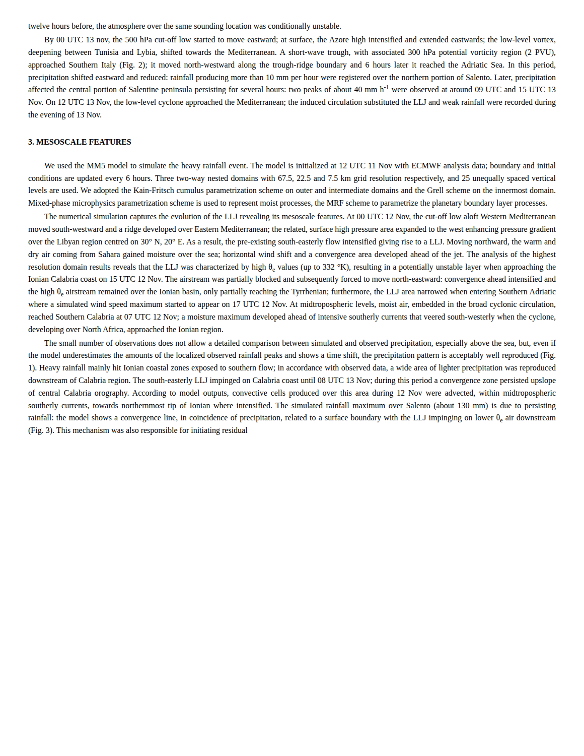twelve hours before, the atmosphere over the same sounding location was conditionally unstable.
By 00 UTC 13 nov, the 500 hPa cut-off low started to move eastward; at surface, the Azore high intensified and extended eastwards; the low-level vortex, deepening between Tunisia and Lybia, shifted towards the Mediterranean. A short-wave trough, with associated 300 hPa potential vorticity region (2 PVU), approached Southern Italy (Fig. 2); it moved north-westward along the trough-ridge boundary and 6 hours later it reached the Adriatic Sea. In this period, precipitation shifted eastward and reduced: rainfall producing more than 10 mm per hour were registered over the northern portion of Salento. Later, precipitation affected the central portion of Salentine peninsula persisting for several hours: two peaks of about 40 mm h-1 were observed at around 09 UTC and 15 UTC 13 Nov. On 12 UTC 13 Nov, the low-level cyclone approached the Mediterranean; the induced circulation substituted the LLJ and weak rainfall were recorded during the evening of 13 Nov.
3. MESOSCALE FEATURES
We used the MM5 model to simulate the heavy rainfall event. The model is initialized at 12 UTC 11 Nov with ECMWF analysis data; boundary and initial conditions are updated every 6 hours. Three two-way nested domains with 67.5, 22.5 and 7.5 km grid resolution respectively, and 25 unequally spaced vertical levels are used. We adopted the Kain-Fritsch cumulus parametrization scheme on outer and intermediate domains and the Grell scheme on the innermost domain. Mixed-phase microphysics parametrization scheme is used to represent moist processes, the MRF scheme to parametrize the planetary boundary layer processes.
The numerical simulation captures the evolution of the LLJ revealing its mesoscale features. At 00 UTC 12 Nov, the cut-off low aloft Western Mediterranean moved south-westward and a ridge developed over Eastern Mediterranean; the related, surface high pressure area expanded to the west enhancing pressure gradient over the Libyan region centred on 30° N, 20° E. As a result, the pre-existing south-easterly flow intensified giving rise to a LLJ. Moving northward, the warm and dry air coming from Sahara gained moisture over the sea; horizontal wind shift and a convergence area developed ahead of the jet. The analysis of the highest resolution domain results reveals that the LLJ was characterized by high θe values (up to 332 °K), resulting in a potentially unstable layer when approaching the Ionian Calabria coast on 15 UTC 12 Nov. The airstream was partially blocked and subsequently forced to move north-eastward: convergence ahead intensified and the high θe airstream remained over the Ionian basin, only partially reaching the Tyrrhenian; furthermore, the LLJ area narrowed when entering Southern Adriatic where a simulated wind speed maximum started to appear on 17 UTC 12 Nov. At midtropospheric levels, moist air, embedded in the broad cyclonic circulation, reached Southern Calabria at 07 UTC 12 Nov; a moisture maximum developed ahead of intensive southerly currents that veered south-westerly when the cyclone, developing over North Africa, approached the Ionian region.
The small number of observations does not allow a detailed comparison between simulated and observed precipitation, especially above the sea, but, even if the model underestimates the amounts of the localized observed rainfall peaks and shows a time shift, the precipitation pattern is acceptably well reproduced (Fig. 1). Heavy rainfall mainly hit Ionian coastal zones exposed to southern flow; in accordance with observed data, a wide area of lighter precipitation was reproduced downstream of Calabria region. The south-easterly LLJ impinged on Calabria coast until 08 UTC 13 Nov; during this period a convergence zone persisted upslope of central Calabria orography. According to model outputs, convective cells produced over this area during 12 Nov were advected, within midtropospheric southerly currents, towards northernmost tip of Ionian where intensified. The simulated rainfall maximum over Salento (about 130 mm) is due to persisting rainfall: the model shows a convergence line, in coincidence of precipitation, related to a surface boundary with the LLJ impinging on lower θe air downstream (Fig. 3). This mechanism was also responsible for initiating residual